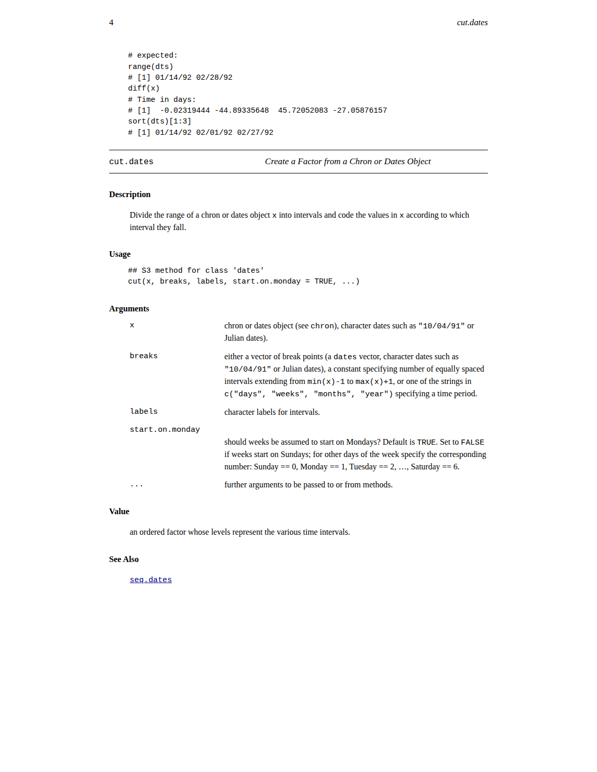4 cut.dates
# expected:
range(dts)
# [1] 01/14/92 02/28/92
diff(x)
# Time in days:
# [1]  -0.02319444 -44.89335648  45.72052083 -27.05876157
sort(dts)[1:3]
# [1] 01/14/92 02/01/92 02/27/92
cut.dates Create a Factor from a Chron or Dates Object
Description
Divide the range of a chron or dates object x into intervals and code the values in x according to which interval they fall.
Usage
## S3 method for class 'dates'
cut(x, breaks, labels, start.on.monday = TRUE, ...)
Arguments
x
chron or dates object (see chron), character dates such as "10/04/91" or Julian dates).
breaks
either a vector of break points (a dates vector, character dates such as "10/04/91" or Julian dates), a constant specifying number of equally spaced intervals extending from min(x)-1 to max(x)+1, or one of the strings in c("days", "weeks", "months", "year") specifying a time period.
labels
character labels for intervals.
start.on.monday
should weeks be assumed to start on Mondays? Default is TRUE. Set to FALSE if weeks start on Sundays; for other days of the week specify the corresponding number: Sunday == 0, Monday == 1, Tuesday == 2, …, Saturday == 6.
...
further arguments to be passed to or from methods.
Value
an ordered factor whose levels represent the various time intervals.
See Also
seq.dates